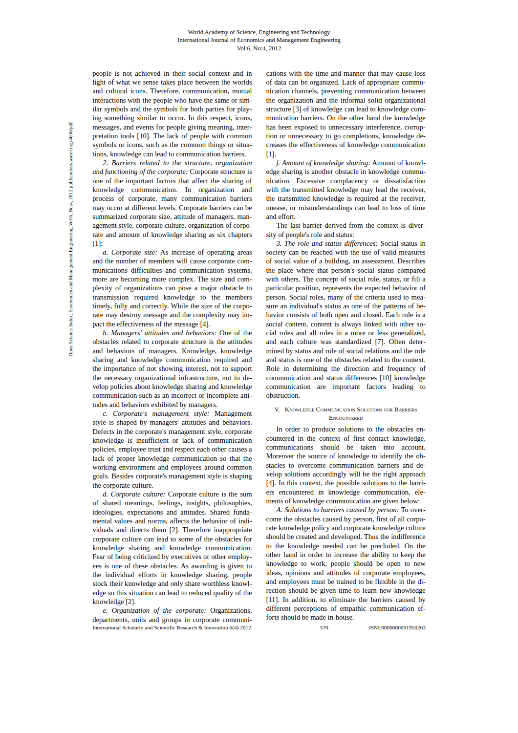World Academy of Science, Engineering and Technology
International Journal of Economics and Management Engineering
Vol:6, No:4, 2012
Open Science Index, Economics and Management Engineering Vol:6, No:4, 2012 publications.waset.org/4606/pdf
people is not achieved in their social context and in light of what we sense takes place between the worlds and cultural icons. Therefore, communication, mutual interactions with the people who have the same or similar symbols and the symbols for both parties for playing something similar to occur. In this respect, icons, messages, and events for people giving meaning, interpretation tools [10]. The lack of people with common symbols or icons, such as the common things or situations, knowledge can lead to communication barriers.
2. Barriers related to the structure, organization and functioning of the corporate: Corporate structure is one of the important factors that affect the sharing of knowledge communication. In organization and process of corporate, many communication barriers may occur at different levels. Corporate barriers can be summarized corporate size, attitude of managers, management style, corporate culture, organization of corporate and amount of knowledge sharing as six chapters [1]:
a. Corporate size: As increase of operating areas and the number of members will cause corporate communications difficulties and communication systems, more are becoming more complex. The size and complexity of organizations can pose a major obstacle to transmission required knowledge to the members timely, fully and correctly. While the size of the corporate may destroy message and the complexity may impact the effectiveness of the message [4].
b. Managers' attitudes and behaviors: One of the obstacles related to corporate structure is the attitudes and behaviors of managers. Knowledge, knowledge sharing and knowledge communication required and the importance of not showing interest, not to support the necessary organizational infrastructure, not to develop policies about knowledge sharing and knowledge communication such as an incorrect or incomplete attitudes and behaviors exhibited by managers.
c. Corporate's management style: Management style is shaped by managers' attitudes and behaviors. Defects in the corporate's management style, corporate knowledge is insufficient or lack of communication policies, employee trust and respect each other causes a lack of proper knowledge communication so that the working environment and employees around common goals. Besides corporate's management style is shaping the corporate culture.
d. Corporate culture: Corporate culture is the sum of shared meanings, feelings, insights, philosophies, ideologies, expectations and attitudes. Shared fundamental values and norms, affects the behavior of individuals and directs them [2]. Therefore inappropriate corporate culture can lead to some of the obstacles for knowledge sharing and knowledge communication. Fear of being criticized by executives or other employees is one of these obstacles. As awarding is given to the individual efforts in knowledge sharing, people stock their knowledge and only share worthless knowledge so this situation can lead to reduced quality of the knowledge [2].
e. Organization of the corporate: Organizations, departments, units and groups in corporate communications with the time and manner that may cause loss of data can be organized. Lack of appropriate communication channels, preventing communication between the organization and the informal solid organizational structure [3] of knowledge can lead to knowledge communication barriers. On the other hand the knowledge has been exposed to unnecessary interference, corruption or unnecessary to go completions, knowledge decreases the effectiveness of knowledge communication [1].
f. Amount of knowledge sharing: Amount of knowledge sharing is another obstacle in knowledge communication. Excessive complacency or dissatisfaction with the transmitted knowledge may lead the receiver, the transmitted knowledge is required at the receiver, unease, or misunderstandings can lead to loss of time and effort.
The last barrier derived from the context is diversity of people's role and status:
3. The role and status differences: Social status in society can be reached with the use of valid measures of social value of a building, an assessment. Describes the place where that person's social status compared with others. The concept of social role, status, or fill a particular position, represents the expected behavior of person. Social roles, many of the criteria used to measure an individual's status as one of the patterns of behavior consists of both open and closed. Each role is a social content, content is always linked with other social roles and all roles in a more or less generalized, and each culture was standardized [7]. Often determined by status and role of social relations and the role and status is one of the obstacles related to the context. Role in determining the direction and frequency of communication and status differences [10] knowledge communication are important factors leading to obstruction.
V. Knowledge Communication Solutions for Barriers Encountered
In order to produce solutions to the obstacles encountered in the context of first contact knowledge, communications should be taken into account. Moreover the source of knowledge to identify the obstacles to overcome communication barriers and develop solutions accordingly will be the right approach [4]. In this context, the possible solutions to the barriers encountered in knowledge communication, elements of knowledge communication are given below:
A. Solutions to barriers caused by person: To overcome the obstacles caused by person, first of all corporate knowledge policy and corporate knowledge culture should be created and developed. Thus the indifference to the knowledge needed can be precluded. On the other hand in order to increase the ability to keep the knowledge to work, people should be open to new ideas, opinions and attitudes of corporate employees, and employees must be trained to be flexible in the direction should be given time to learn new knowledge [11]. In addition, to eliminate the barriers caused by different perceptions of empathic communication efforts should be made in-house.
International Scholarly and Scientific Research & Innovation 6(4) 2012 570 ISNI:0000000091950263